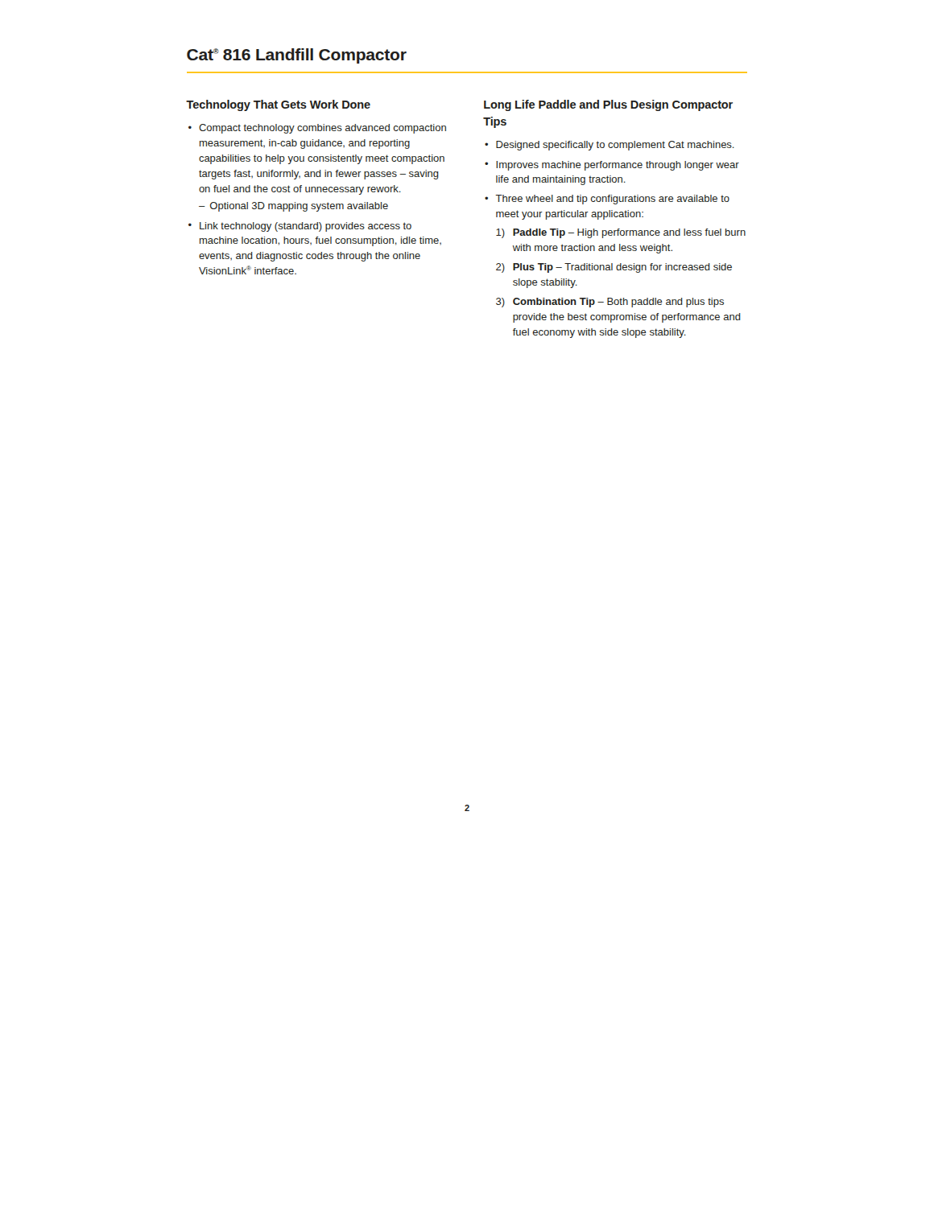Cat® 816 Landfill Compactor
Technology That Gets Work Done
Compact technology combines advanced compaction measurement, in-cab guidance, and reporting capabilities to help you consistently meet compaction targets fast, uniformly, and in fewer passes – saving on fuel and the cost of unnecessary rework.
Optional 3D mapping system available
Link technology (standard) provides access to machine location, hours, fuel consumption, idle time, events, and diagnostic codes through the online VisionLink® interface.
Long Life Paddle and Plus Design Compactor Tips
Designed specifically to complement Cat machines.
Improves machine performance through longer wear life and maintaining traction.
Three wheel and tip configurations are available to meet your particular application:
Paddle Tip – High performance and less fuel burn with more traction and less weight.
Plus Tip – Traditional design for increased side slope stability.
Combination Tip – Both paddle and plus tips provide the best compromise of performance and fuel economy with side slope stability.
2